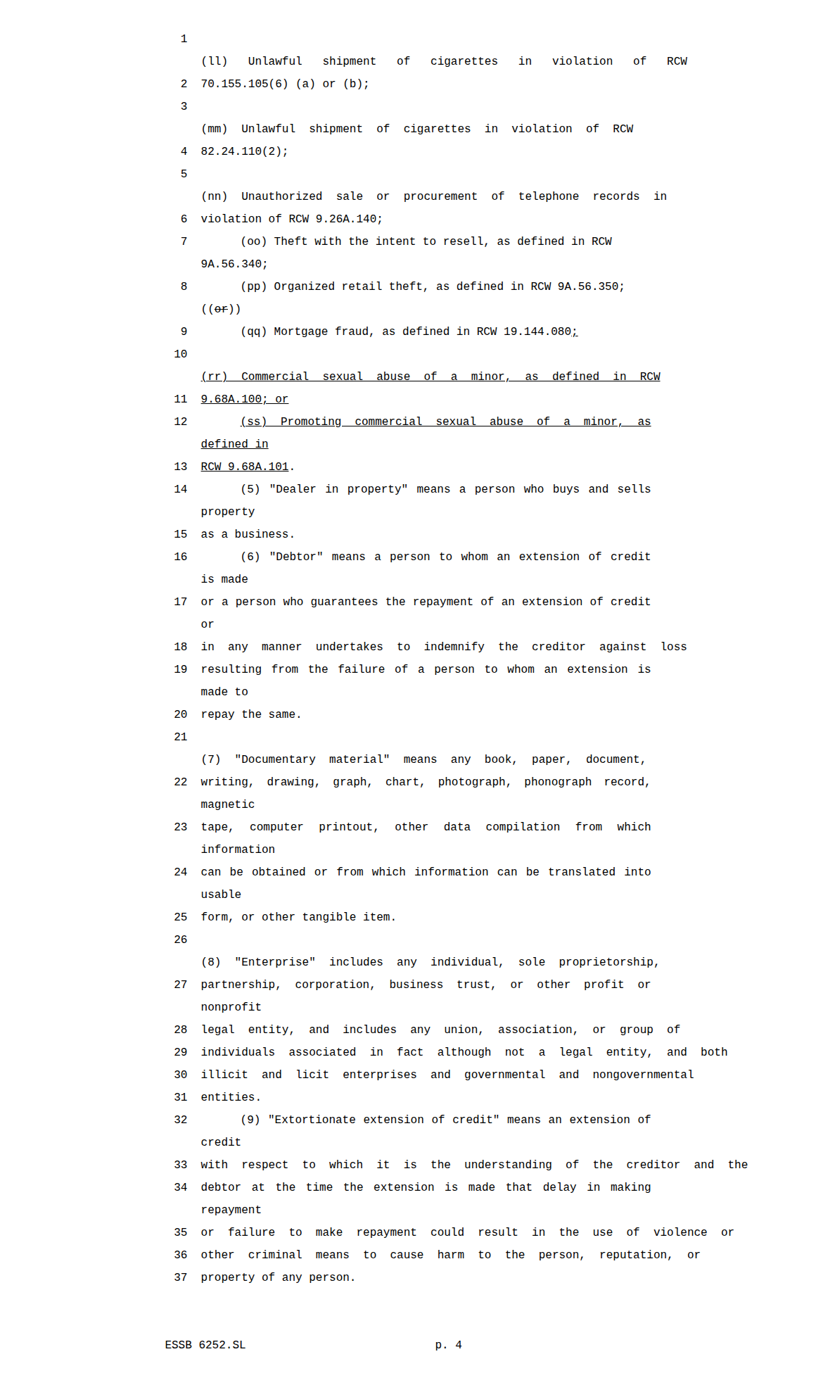(ll) Unlawful shipment of cigarettes in violation of RCW
70.155.105(6) (a) or (b);
(mm) Unlawful shipment of cigarettes in violation of RCW
82.24.110(2);
(nn) Unauthorized sale or procurement of telephone records in
violation of RCW 9.26A.140;
(oo) Theft with the intent to resell, as defined in RCW 9A.56.340;
(pp) Organized retail theft, as defined in RCW 9A.56.350; ((or))
(qq) Mortgage fraud, as defined in RCW 19.144.080;
(rr) Commercial sexual abuse of a minor, as defined in RCW
9.68A.100; or
(ss) Promoting commercial sexual abuse of a minor, as defined in
RCW 9.68A.101.
(5) "Dealer in property" means a person who buys and sells property
as a business.
(6) "Debtor" means a person to whom an extension of credit is made
or a person who guarantees the repayment of an extension of credit or
in any manner undertakes to indemnify the creditor against loss
resulting from the failure of a person to whom an extension is made to
repay the same.
(7) "Documentary material" means any book, paper, document,
writing, drawing, graph, chart, photograph, phonograph record, magnetic
tape, computer printout, other data compilation from which information
can be obtained or from which information can be translated into usable
form, or other tangible item.
(8) "Enterprise" includes any individual, sole proprietorship,
partnership, corporation, business trust, or other profit or nonprofit
legal entity, and includes any union, association, or group of
individuals associated in fact although not a legal entity, and both
illicit and licit enterprises and governmental and nongovernmental
entities.
(9) "Extortionate extension of credit" means an extension of credit
with respect to which it is the understanding of the creditor and the
debtor at the time the extension is made that delay in making repayment
or failure to make repayment could result in the use of violence or
other criminal means to cause harm to the person, reputation, or
property of any person.
ESSB 6252.SL p. 4